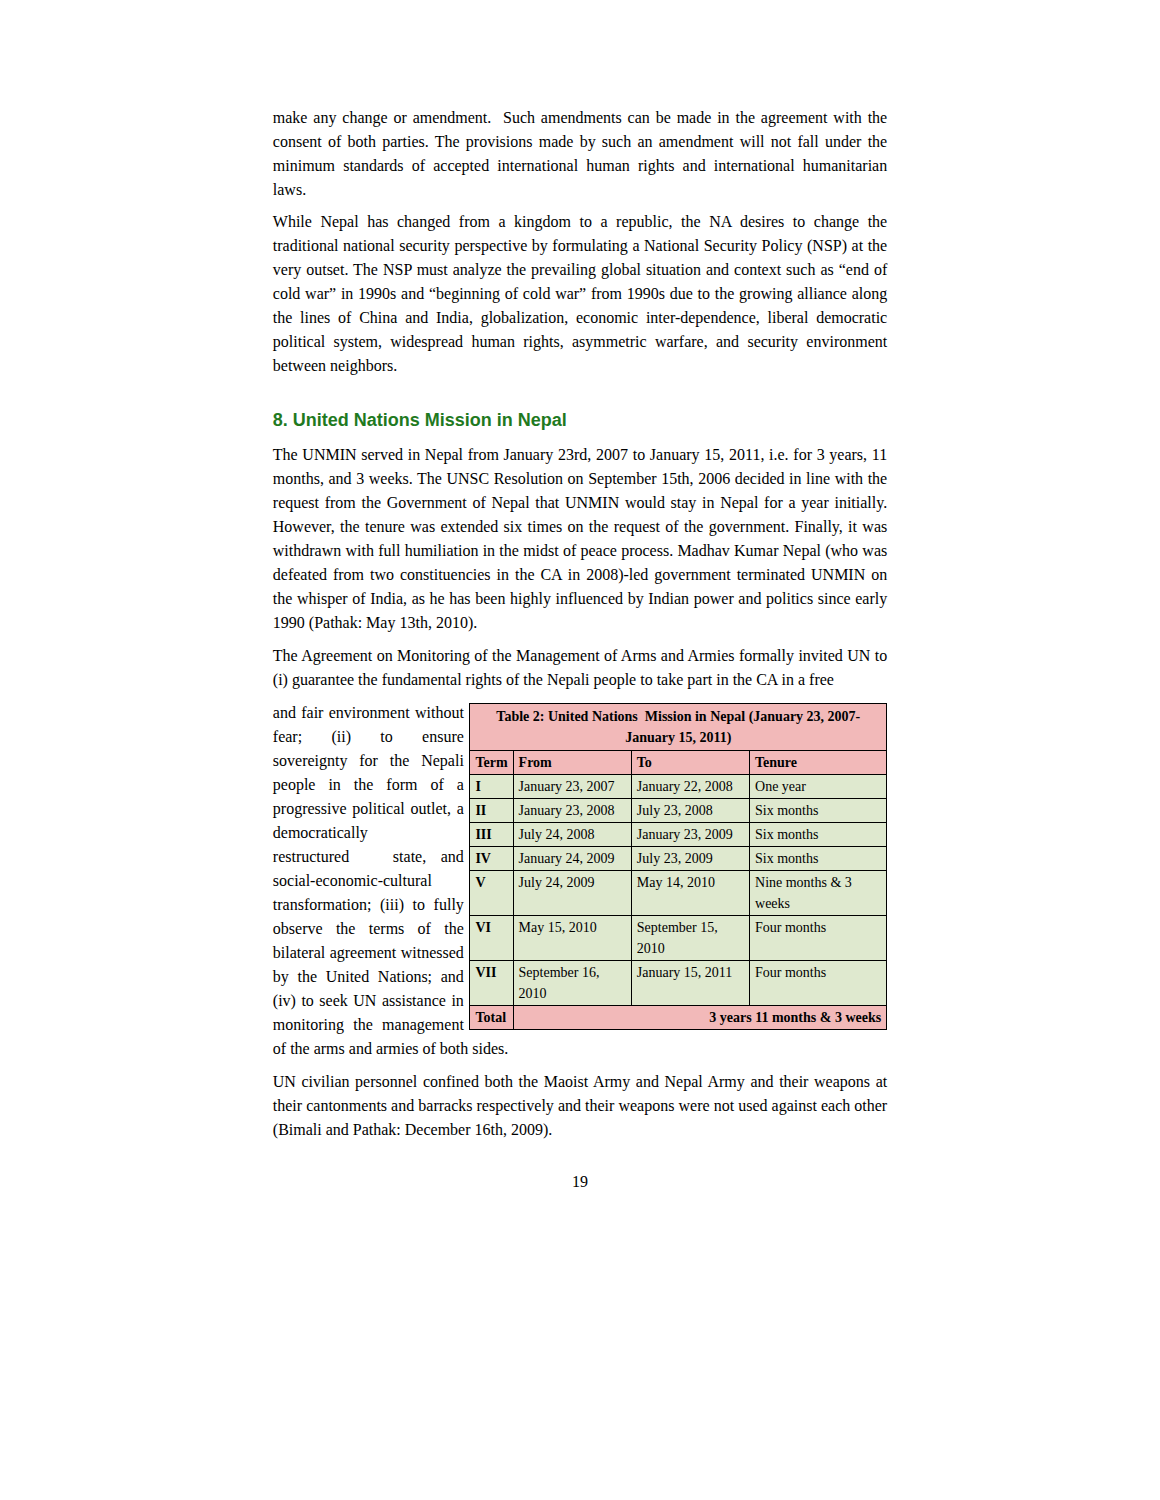make any change or amendment. Such amendments can be made in the agreement with the consent of both parties. The provisions made by such an amendment will not fall under the minimum standards of accepted international human rights and international humanitarian laws.
While Nepal has changed from a kingdom to a republic, the NA desires to change the traditional national security perspective by formulating a National Security Policy (NSP) at the very outset. The NSP must analyze the prevailing global situation and context such as “end of cold war” in 1990s and “beginning of cold war” from 1990s due to the growing alliance along the lines of China and India, globalization, economic inter-dependence, liberal democratic political system, widespread human rights, asymmetric warfare, and security environment between neighbors.
8. United Nations Mission in Nepal
The UNMIN served in Nepal from January 23rd, 2007 to January 15, 2011, i.e. for 3 years, 11 months, and 3 weeks. The UNSC Resolution on September 15th, 2006 decided in line with the request from the Government of Nepal that UNMIN would stay in Nepal for a year initially. However, the tenure was extended six times on the request of the government. Finally, it was withdrawn with full humiliation in the midst of peace process. Madhav Kumar Nepal (who was defeated from two constituencies in the CA in 2008)-led government terminated UNMIN on the whisper of India, as he has been highly influenced by Indian power and politics since early 1990 (Pathak: May 13th, 2010).
The Agreement on Monitoring of the Management of Arms and Armies formally invited UN to (i) guarantee the fundamental rights of the Nepali people to take part in the CA in a free
Table 2: United Nations Mission in Nepal (January 23, 2007-January 15, 2011)
| Term | From | To | Tenure |
| --- | --- | --- | --- |
| I | January 23, 2007 | January 22, 2008 | One year |
| II | January 23, 2008 | July 23, 2008 | Six months |
| III | July 24, 2008 | January 23, 2009 | Six months |
| IV | January 24, 2009 | July 23, 2009 | Six months |
| V | July 24, 2009 | May 14, 2010 | Nine months & 3 weeks |
| VI | May 15, 2010 | September 15, 2010 | Four months |
| VII | September 16, 2010 | January 15, 2011 | Four months |
| Total | 3 years 11 months & 3 weeks |
and fair environment without fear; (ii) to ensure sovereignty for the Nepali people in the form of a progressive political outlet, a democratically restructured state, and social-economic-cultural transformation; (iii) to fully observe the terms of the bilateral agreement witnessed by the United Nations; and (iv) to seek UN assistance in monitoring the management of the arms and armies of both sides.
UN civilian personnel confined both the Maoist Army and Nepal Army and their weapons at their cantonments and barracks respectively and their weapons were not used against each other (Bimali and Pathak: December 16th, 2009).
19